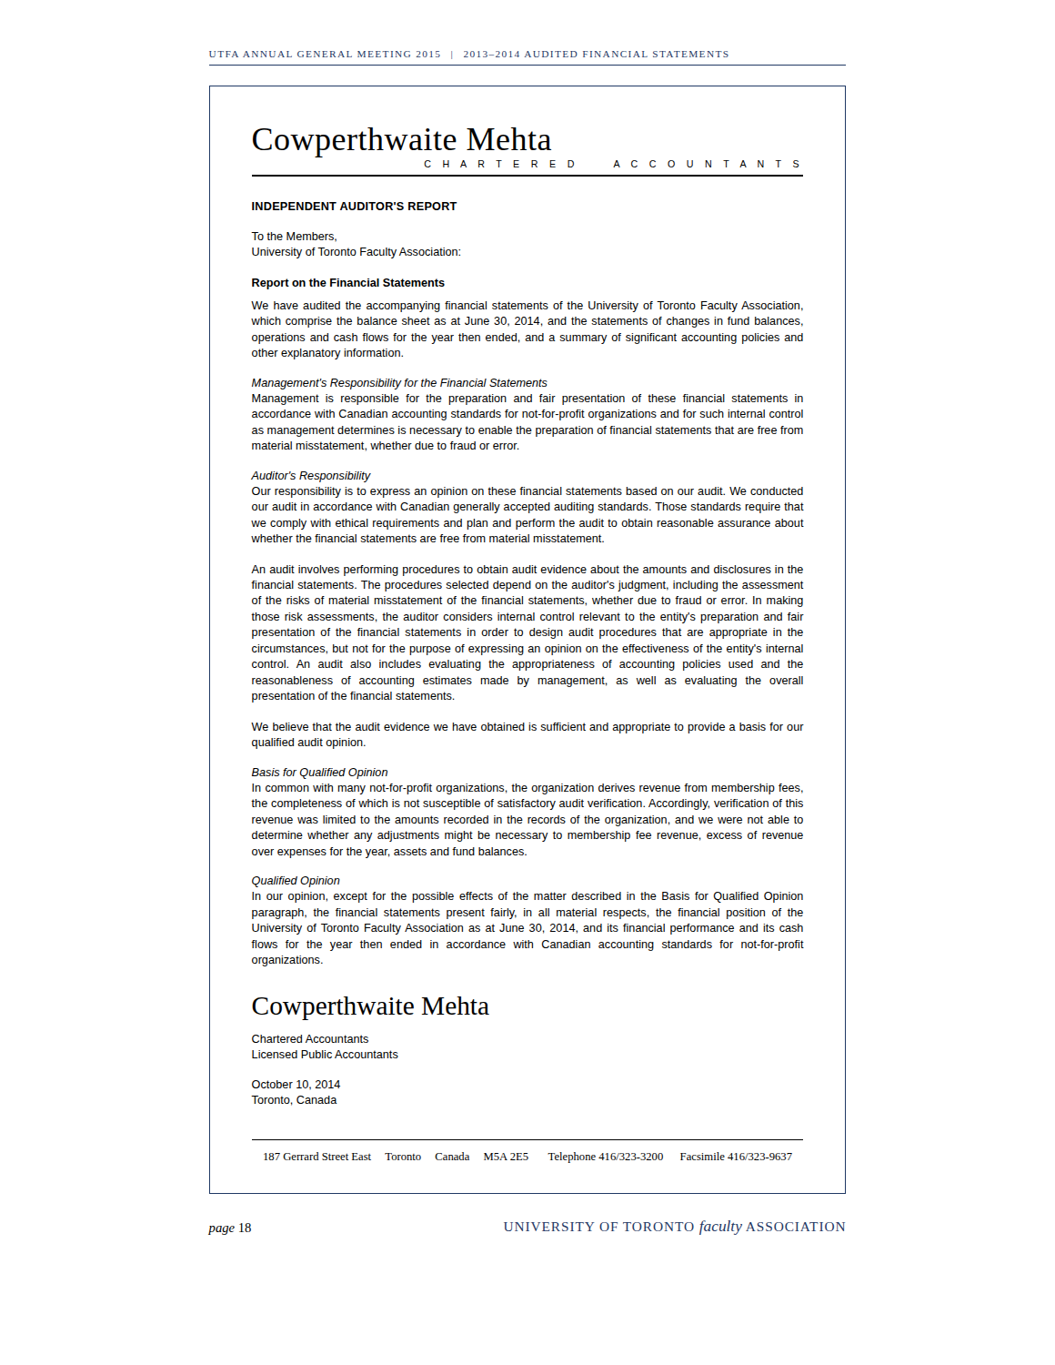UTFA Annual General Meeting 2015 | 2013–2014 Audited Financial Statements
Cowperthwaite Mehta
C H A R T E R E D A C C O U N T A N T S
INDEPENDENT AUDITOR'S REPORT
To the Members,
University of Toronto Faculty Association:
Report on the Financial Statements
We have audited the accompanying financial statements of the University of Toronto Faculty Association, which comprise the balance sheet as at June 30, 2014, and the statements of changes in fund balances, operations and cash flows for the year then ended, and a summary of significant accounting policies and other explanatory information.
Management's Responsibility for the Financial Statements
Management is responsible for the preparation and fair presentation of these financial statements in accordance with Canadian accounting standards for not-for-profit organizations and for such internal control as management determines is necessary to enable the preparation of financial statements that are free from material misstatement, whether due to fraud or error.
Auditor's Responsibility
Our responsibility is to express an opinion on these financial statements based on our audit. We conducted our audit in accordance with Canadian generally accepted auditing standards. Those standards require that we comply with ethical requirements and plan and perform the audit to obtain reasonable assurance about whether the financial statements are free from material misstatement.
An audit involves performing procedures to obtain audit evidence about the amounts and disclosures in the financial statements. The procedures selected depend on the auditor's judgment, including the assessment of the risks of material misstatement of the financial statements, whether due to fraud or error. In making those risk assessments, the auditor considers internal control relevant to the entity's preparation and fair presentation of the financial statements in order to design audit procedures that are appropriate in the circumstances, but not for the purpose of expressing an opinion on the effectiveness of the entity's internal control. An audit also includes evaluating the appropriateness of accounting policies used and the reasonableness of accounting estimates made by management, as well as evaluating the overall presentation of the financial statements.
We believe that the audit evidence we have obtained is sufficient and appropriate to provide a basis for our qualified audit opinion.
Basis for Qualified Opinion
In common with many not-for-profit organizations, the organization derives revenue from membership fees, the completeness of which is not susceptible of satisfactory audit verification. Accordingly, verification of this revenue was limited to the amounts recorded in the records of the organization, and we were not able to determine whether any adjustments might be necessary to membership fee revenue, excess of revenue over expenses for the year, assets and fund balances.
Qualified Opinion
In our opinion, except for the possible effects of the matter described in the Basis for Qualified Opinion paragraph, the financial statements present fairly, in all material respects, the financial position of the University of Toronto Faculty Association as at June 30, 2014, and its financial performance and its cash flows for the year then ended in accordance with Canadian accounting standards for not-for-profit organizations.
Cowperthwaite Mehta
Chartered Accountants
Licensed Public Accountants
October 10, 2014
Toronto, Canada
187 Gerrard Street East Toronto Canada M5A 2E5 Telephone 416/323-3200 Facsimile 416/323-9637
page 18
University of Toronto faculty Association